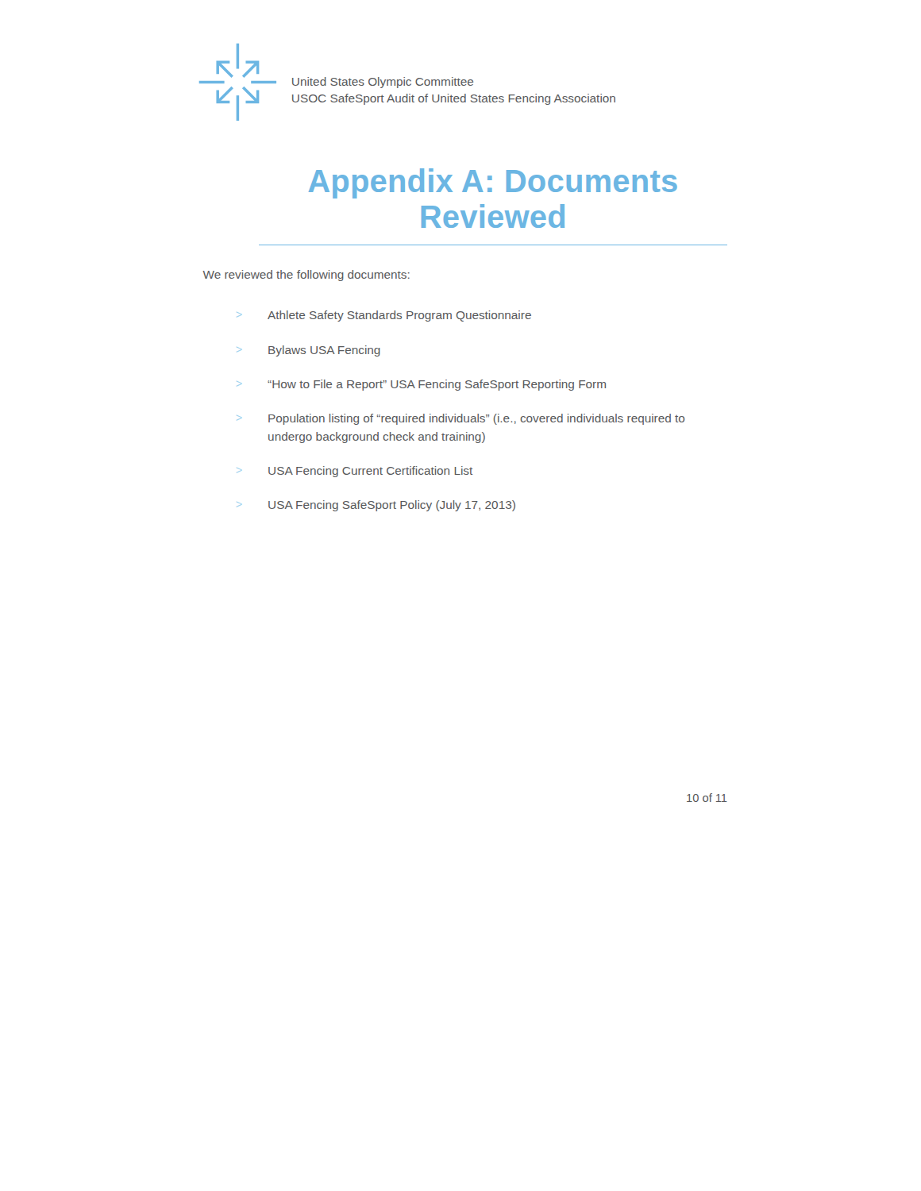United States Olympic Committee
USOC SafeSport Audit of United States Fencing Association
Appendix A: Documents
Reviewed
We reviewed the following documents:
Athlete Safety Standards Program Questionnaire
Bylaws USA Fencing
“How to File a Report” USA Fencing SafeSport Reporting Form
Population listing of “required individuals” (i.e., covered individuals required to undergo background check and training)
USA Fencing Current Certification List
USA Fencing SafeSport Policy (July 17, 2013)
10 of 11